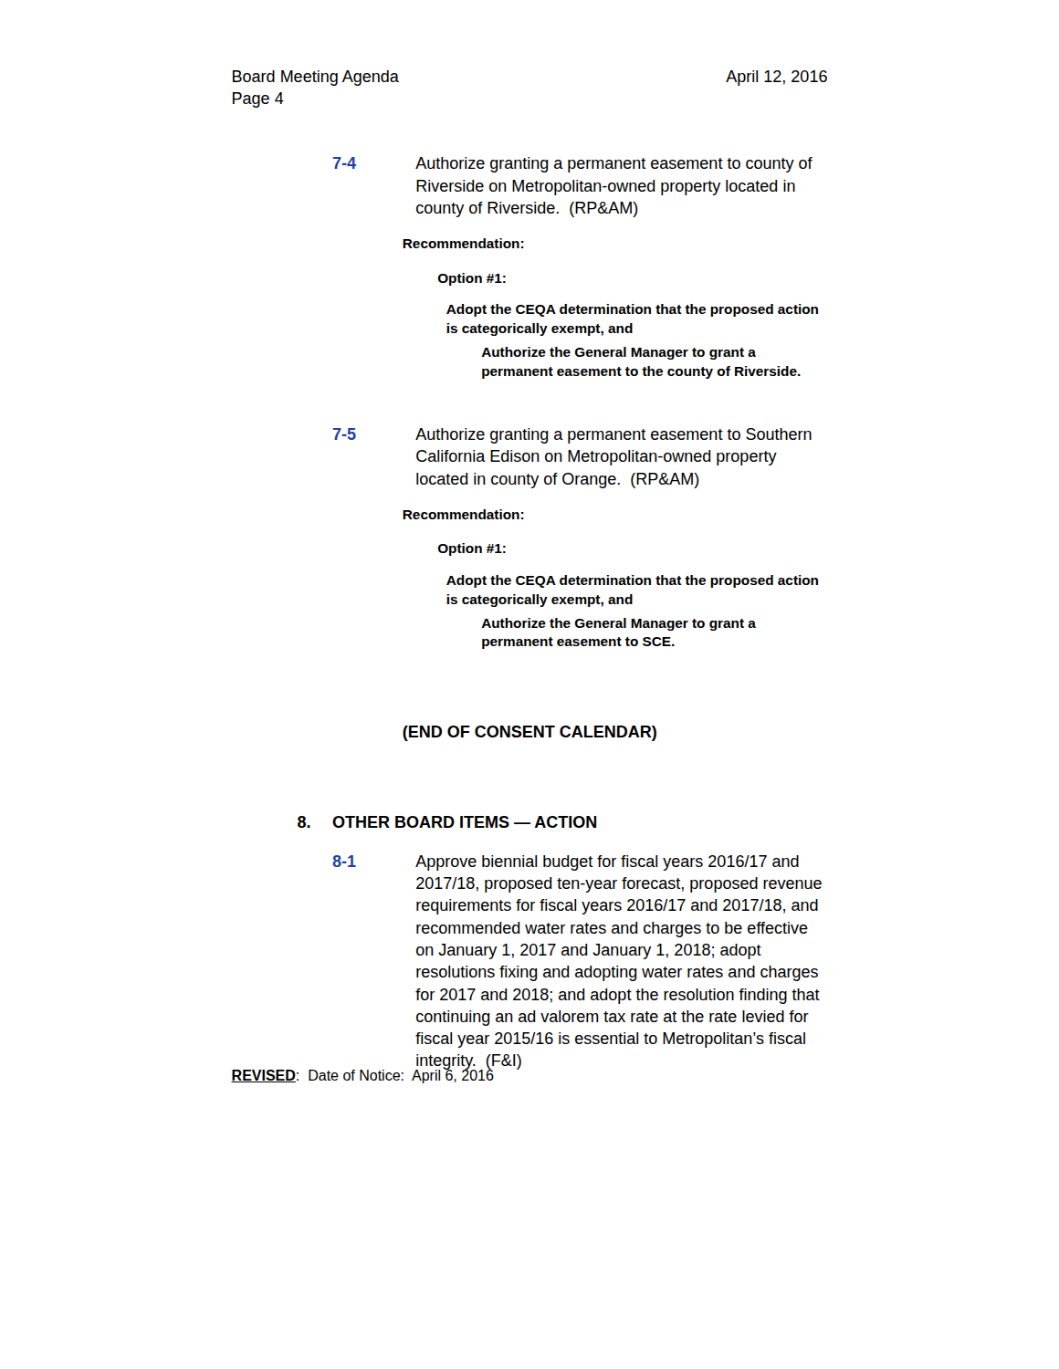Board Meeting Agenda
Page 4
April 12, 2016
7-4
Authorize granting a permanent easement to county of Riverside on Metropolitan-owned property located in county of Riverside. (RP&AM)
Recommendation:
Option #1:
Adopt the CEQA determination that the proposed action is categorically exempt, and
Authorize the General Manager to grant a permanent easement to the county of Riverside.
7-5
Authorize granting a permanent easement to Southern California Edison on Metropolitan-owned property located in county of Orange. (RP&AM)
Recommendation:
Option #1:
Adopt the CEQA determination that the proposed action is categorically exempt, and
Authorize the General Manager to grant a permanent easement to SCE.
(END OF CONSENT CALENDAR)
8.
OTHER BOARD ITEMS — ACTION
8-1
Approve biennial budget for fiscal years 2016/17 and 2017/18, proposed ten-year forecast, proposed revenue requirements for fiscal years 2016/17 and 2017/18, and recommended water rates and charges to be effective on January 1, 2017 and January 1, 2018; adopt resolutions fixing and adopting water rates and charges for 2017 and 2018; and adopt the resolution finding that continuing an ad valorem tax rate at the rate levied for fiscal year 2015/16 is essential to Metropolitan’s fiscal integrity. (F&I)
REVISED: Date of Notice: April 6, 2016